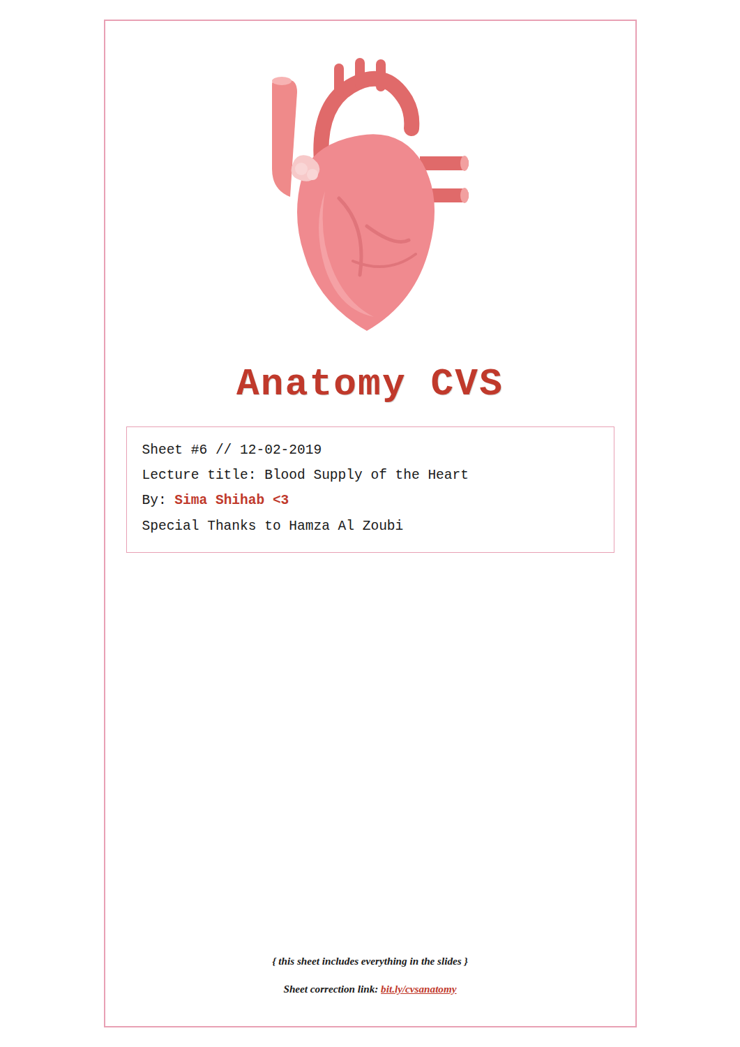Stylised anatomical heart
Anatomy CVS
Sheet #6 // 12-02-2019
Lecture title: Blood Supply of the Heart
By: Sima Shihab <3
Special Thanks to Hamza Al Zoubi
{ this sheet includes everything in the slides }
Sheet correction link: bit.ly/cvsanatomy